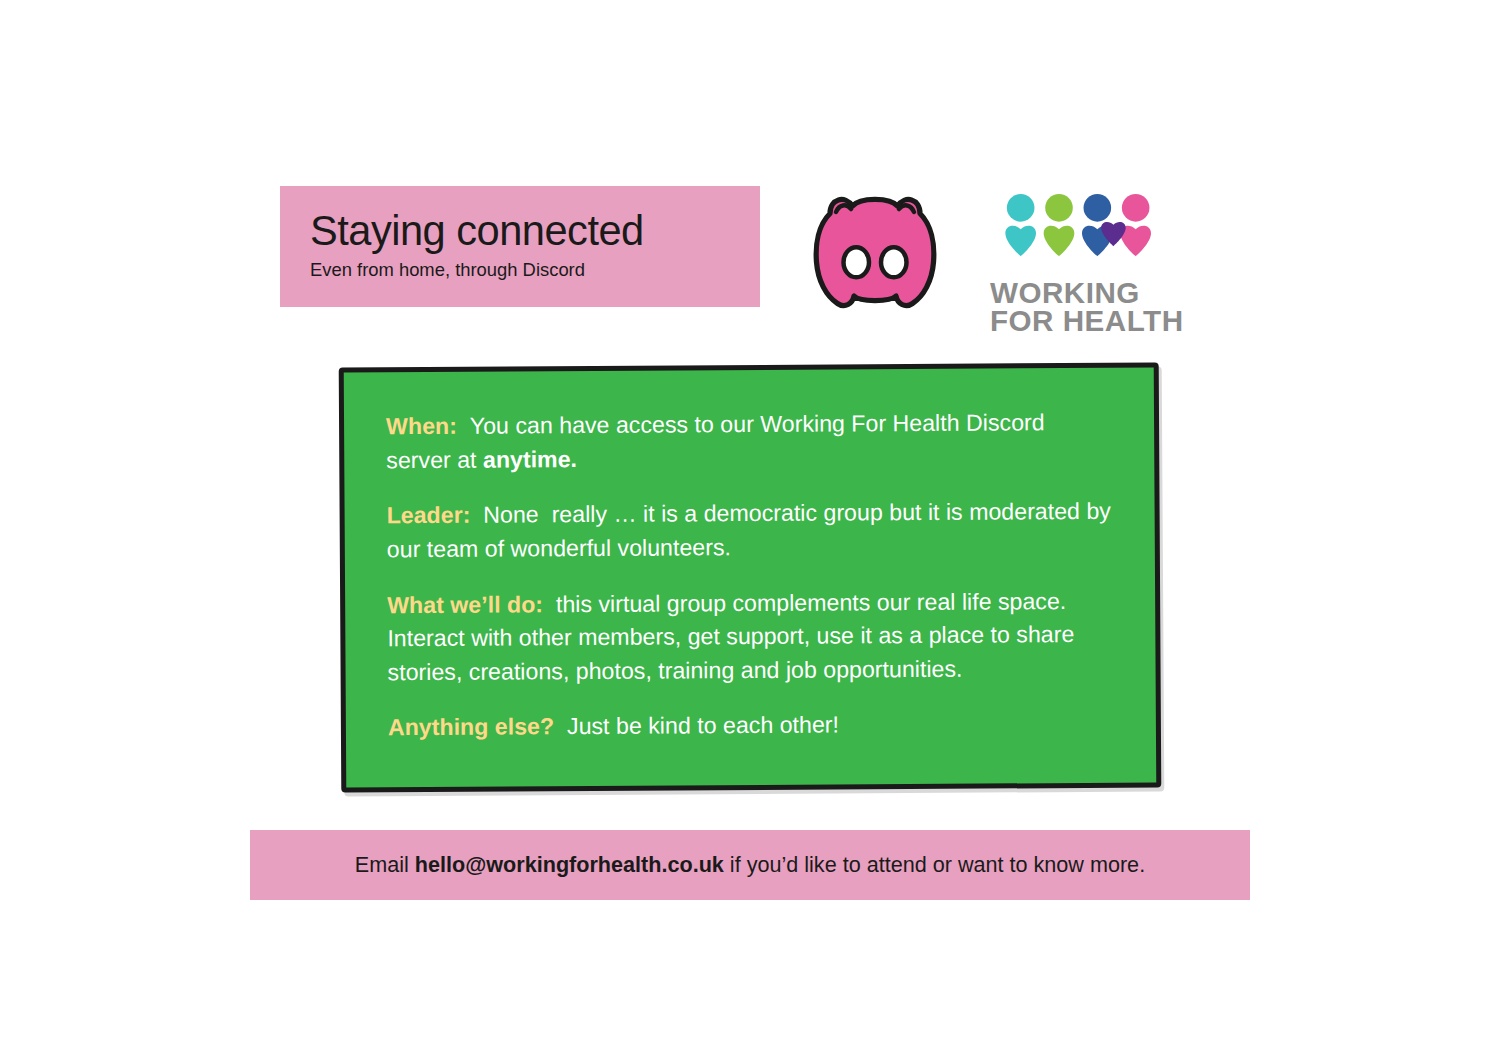Staying connected
Even from home, through Discord
WORKING
FOR HEALTH
When: You can have access to our Working For Health Discord server at anytime.
Leader: None really … it is a democratic group but it is moderated by our team of wonderful volunteers.
What we’ll do: this virtual group complements our real life space. Interact with other members, get support, use it as a place to share stories, creations, photos, training and job opportunities.
Anything else? Just be kind to each other!
Email hello@workingforhealth.co.uk if you’d like to attend or want to know more.